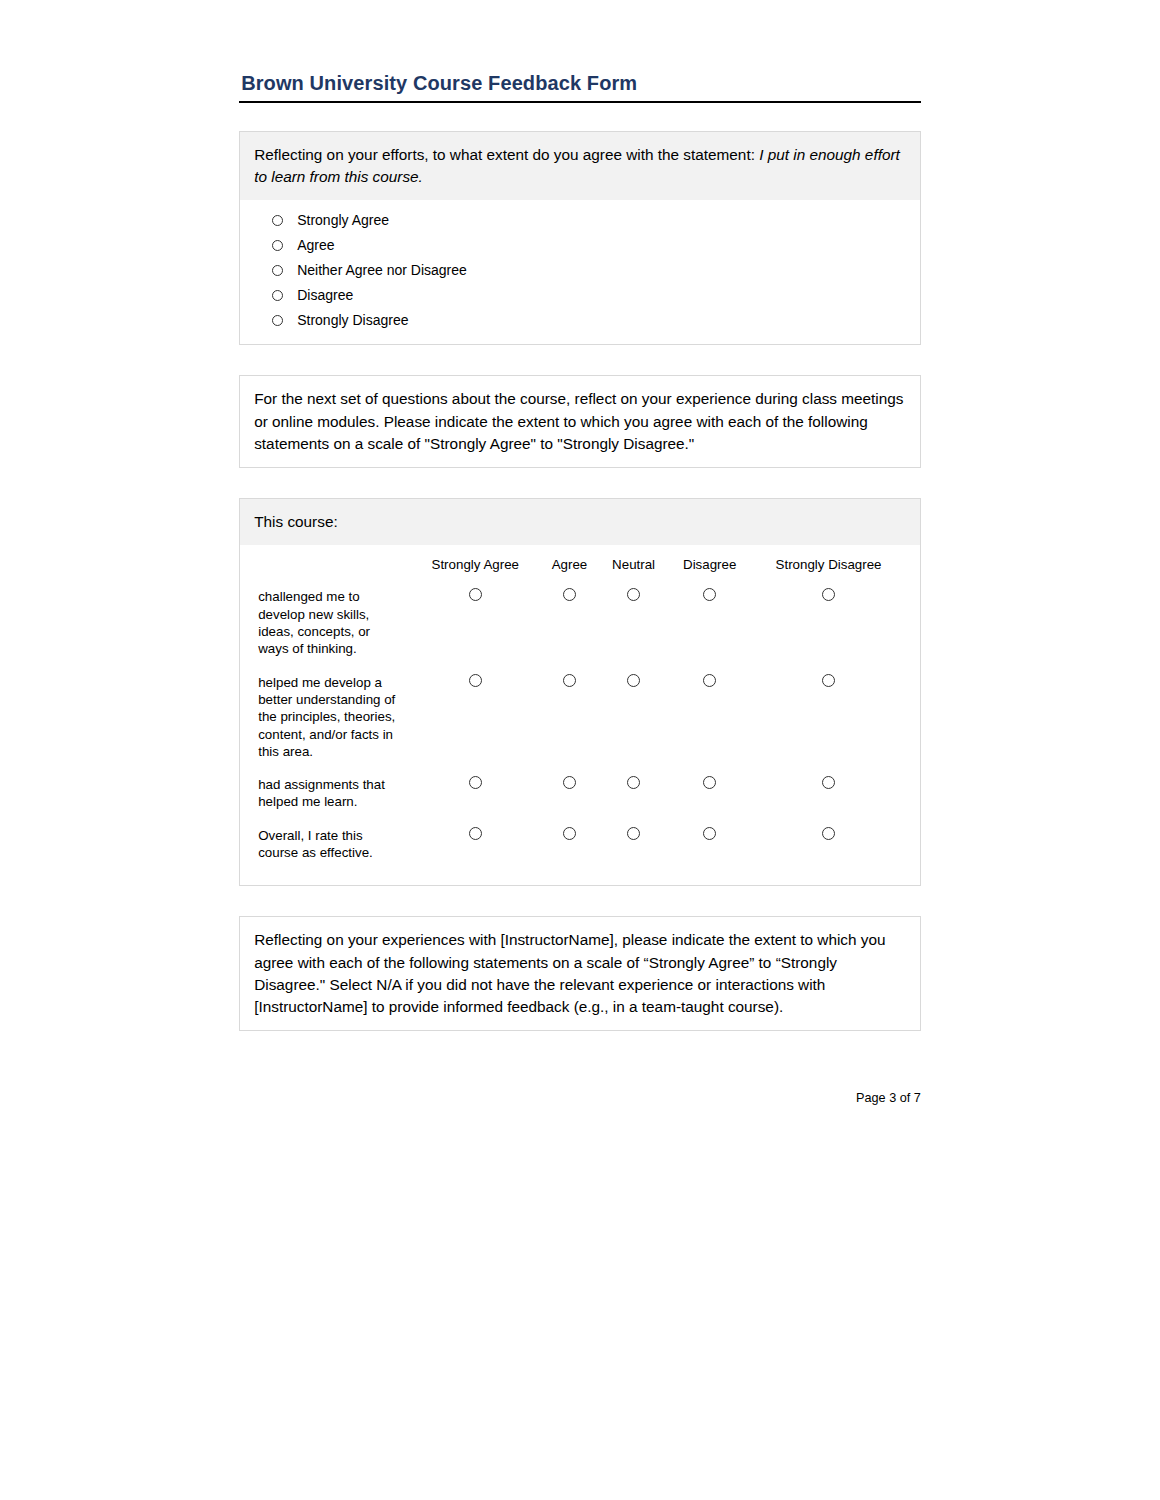Brown University Course Feedback Form
Reflecting on your efforts, to what extent do you agree with the statement: I put in enough effort to learn from this course.
Strongly Agree
Agree
Neither Agree nor Disagree
Disagree
Strongly Disagree
For the next set of questions about the course, reflect on your experience during class meetings or online modules. Please indicate the extent to which you agree with each of the following statements on a scale of "Strongly Agree" to "Strongly Disagree."
This course:
| | Strongly Agree | Agree | Neutral | Disagree | Strongly Disagree |
| --- | --- | --- | --- | --- | --- |
| challenged me to develop new skills, ideas, concepts, or ways of thinking. | | | | | |
| helped me develop a better understanding of the principles, theories, content, and/or facts in this area. | | | | | |
| had assignments that helped me learn. | | | | | |
| Overall, I rate this course as effective. | | | | | |
Reflecting on your experiences with [InstructorName], please indicate the extent to which you agree with each of the following statements on a scale of “Strongly Agree” to “Strongly Disagree." Select N/A if you did not have the relevant experience or interactions with [InstructorName] to provide informed feedback (e.g., in a team-taught course).
Page 3 of 7